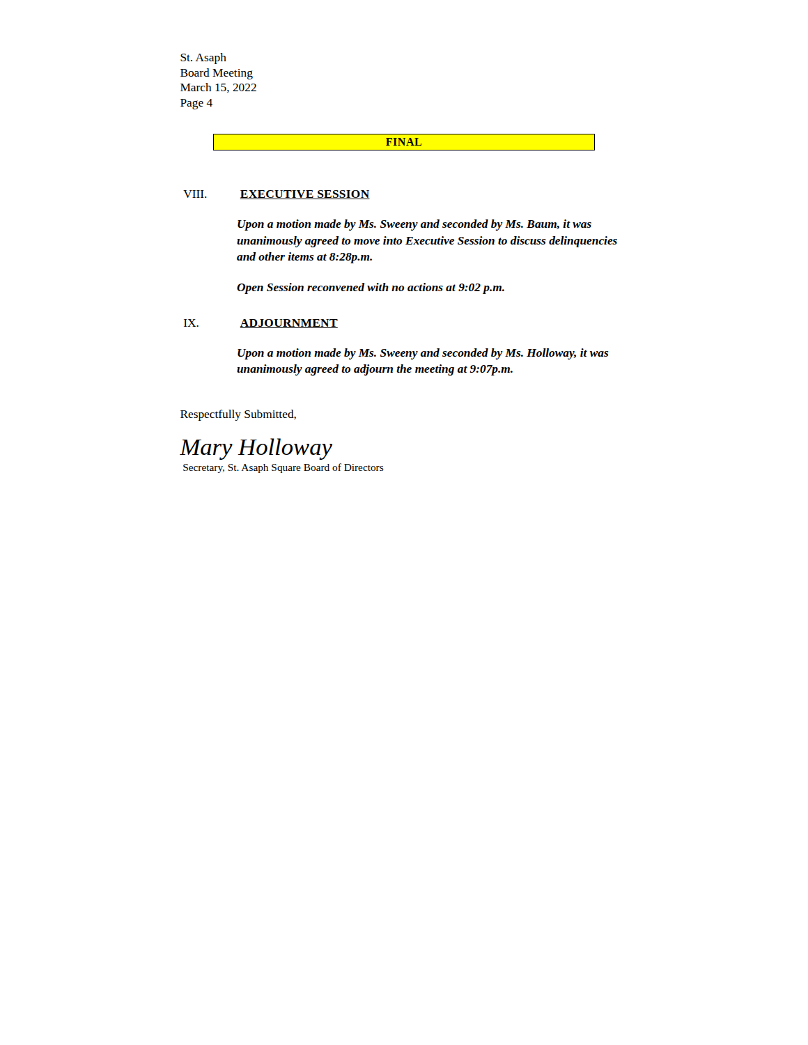St. Asaph
Board Meeting
March 15, 2022
Page 4
FINAL
VIII.
EXECUTIVE SESSION
Upon a motion made by Ms. Sweeny and seconded by Ms. Baum, it was unanimously agreed to move into Executive Session to discuss delinquencies and other items at 8:28p.m.
Open Session reconvened with no actions at 9:02 p.m.
IX.
ADJOURNMENT
Upon a motion made by Ms. Sweeny and seconded by Ms. Holloway, it was unanimously agreed to adjourn the meeting at 9:07p.m.
Respectfully Submitted,
Mary Holloway
Secretary, St. Asaph Square Board of Directors